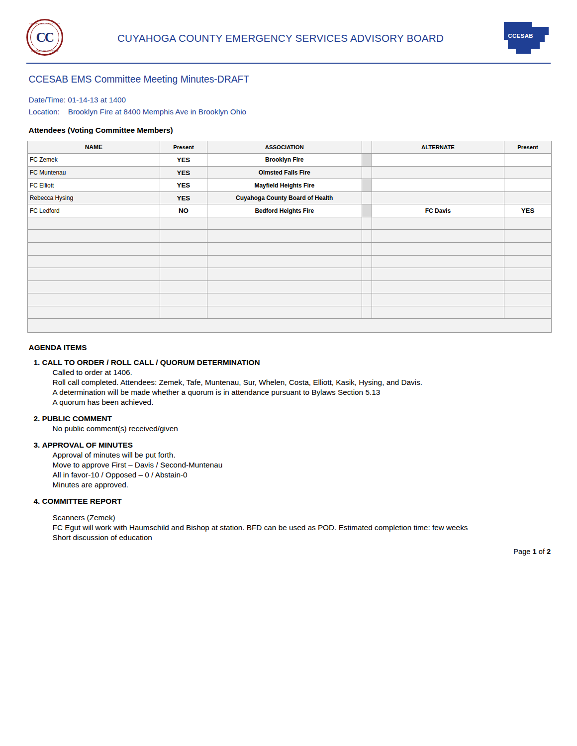CUYAHOGA COUNTY OHIO
CC
EMERGENCY SERVICES
CUYAHOGA COUNTY EMERGENCY SERVICES ADVISORY BOARD
CCESAB
CCESAB EMS Committee Meeting Minutes-DRAFT
Date/Time: 01-14-13 at 1400
Location: Brooklyn Fire at 8400 Memphis Ave in Brooklyn Ohio
Attendees (Voting Committee Members)
| NAME | Present | ASSOCIATION | | ALTERNATE | Present |
| --- | --- | --- | --- | --- | --- |
| FC Zemek | YES | Brooklyn Fire | | | |
| FC Muntenau | YES | Olmsted Falls Fire | | | |
| FC Elliott | YES | Mayfield Heights Fire | | | |
| Rebecca Hysing | YES | Cuyahoga County Board of Health | | | |
| FC Ledford | NO | Bedford Heights Fire | | FC Davis | YES |
AGENDA ITEMS
CALL TO ORDER / ROLL CALL / QUORUM DETERMINATION
Called to order at 1406.
Roll call completed. Attendees: Zemek, Tafe, Muntenau, Sur, Whelen, Costa, Elliott, Kasik, Hysing, and Davis.
A determination will be made whether a quorum is in attendance pursuant to Bylaws Section 5.13
A quorum has been achieved.
PUBLIC COMMENT
No public comment(s) received/given
APPROVAL OF MINUTES
Approval of minutes will be put forth.
Move to approve First – Davis / Second-Muntenau
All in favor-10 / Opposed – 0 / Abstain-0
Minutes are approved.
COMMITTEE REPORT
Scanners (Zemek)
FC Egut will work with Haumschild and Bishop at station. BFD can be used as POD. Estimated completion time: few weeks
Short discussion of education
Page 1 of 2